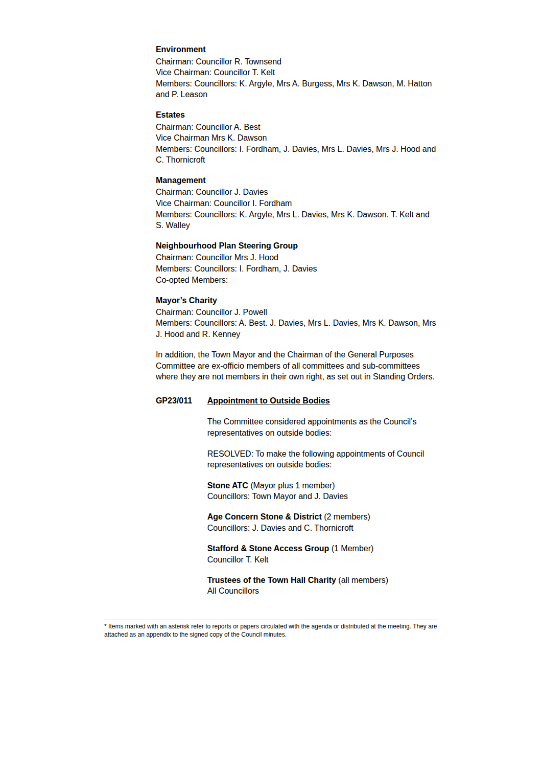Environment
Chairman: Councillor R. Townsend
Vice Chairman: Councillor T. Kelt
Members: Councillors: K. Argyle, Mrs A. Burgess, Mrs K. Dawson, M. Hatton and P. Leason
Estates
Chairman: Councillor A. Best
Vice Chairman Mrs K. Dawson
Members: Councillors: I. Fordham, J. Davies, Mrs L. Davies, Mrs J. Hood and C. Thornicroft
Management
Chairman: Councillor J. Davies
Vice Chairman: Councillor I. Fordham
Members: Councillors: K. Argyle, Mrs L. Davies, Mrs K. Dawson. T. Kelt and S. Walley
Neighbourhood Plan Steering Group
Chairman: Councillor Mrs J. Hood
Members: Councillors: I. Fordham, J. Davies
Co-opted Members:
Mayor’s Charity
Chairman: Councillor J. Powell
Members: Councillors: A. Best. J. Davies, Mrs L. Davies, Mrs K. Dawson, Mrs J. Hood and R. Kenney
In addition, the Town Mayor and the Chairman of the General Purposes Committee are ex-officio members of all committees and sub-committees where they are not members in their own right, as set out in Standing Orders.
GP23/011
Appointment to Outside Bodies
The Committee considered appointments as the Council’s representatives on outside bodies:
RESOLVED: To make the following appointments of Council representatives on outside bodies:
Stone ATC (Mayor plus 1 member)
Councillors: Town Mayor and J. Davies
Age Concern Stone & District (2 members)
Councillors: J. Davies and C. Thornicroft
Stafford & Stone Access Group (1 Member)
Councillor T. Kelt
Trustees of the Town Hall Charity (all members)
All Councillors
* Items marked with an asterisk refer to reports or papers circulated with the agenda or distributed at the meeting. They are attached as an appendix to the signed copy of the Council minutes.